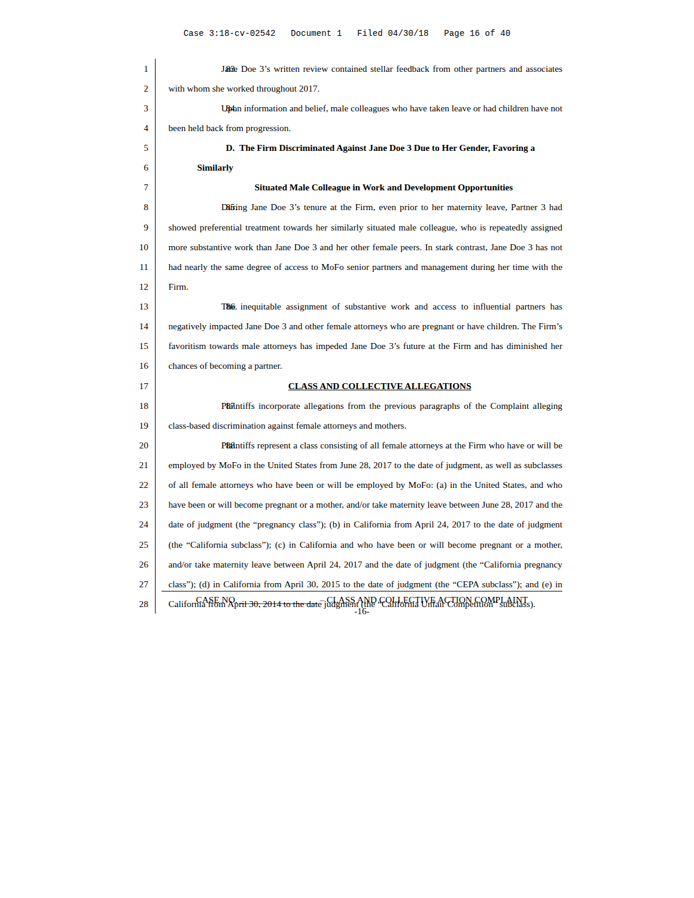Case 3:18-cv-02542 Document 1 Filed 04/30/18 Page 16 of 40
1
2
3
4
5
6
7
8
9
10
11
12
13
14
15
16
17
18
19
20
21
22
23
24
25
26
27
28
83. Jane Doe 3’s written review contained stellar feedback from other partners and associates with whom she worked throughout 2017.
84. Upon information and belief, male colleagues who have taken leave or had children have not been held back from progression.
D. The Firm Discriminated Against Jane Doe 3 Due to Her Gender, Favoring a Similarly
Situated Male Colleague in Work and Development Opportunities
85. During Jane Doe 3’s tenure at the Firm, even prior to her maternity leave, Partner 3 had showed preferential treatment towards her similarly situated male colleague, who is repeatedly assigned more substantive work than Jane Doe 3 and her other female peers. In stark contrast, Jane Doe 3 has not had nearly the same degree of access to MoFo senior partners and management during her time with the Firm.
86. The inequitable assignment of substantive work and access to influential partners has negatively impacted Jane Doe 3 and other female attorneys who are pregnant or have children. The Firm’s favoritism towards male attorneys has impeded Jane Doe 3’s future at the Firm and has diminished her chances of becoming a partner.
CLASS AND COLLECTIVE ALLEGATIONS
87. Plaintiffs incorporate allegations from the previous paragraphs of the Complaint alleging class-based discrimination against female attorneys and mothers.
88. Plaintiffs represent a class consisting of all female attorneys at the Firm who have or will be employed by MoFo in the United States from June 28, 2017 to the date of judgment, as well as subclasses of all female attorneys who have been or will be employed by MoFo: (a) in the United States, and who have been or will become pregnant or a mother, and/or take maternity leave between June 28, 2017 and the date of judgment (the “pregnancy class”); (b) in California from April 24, 2017 to the date of judgment (the “California subclass”); (c) in California and who have been or will become pregnant or a mother, and/or take maternity leave between April 24, 2017 and the date of judgment (the “California pregnancy class”); (d) in California from April 30, 2015 to the date of judgment (the “CEPA subclass”); and (e) in California from April 30, 2014 to the date judgment (the “California Unfair Competition” subclass).
CASE NO. _________________ – CLASS AND COLLECTIVE ACTION COMPLAINT
-16-